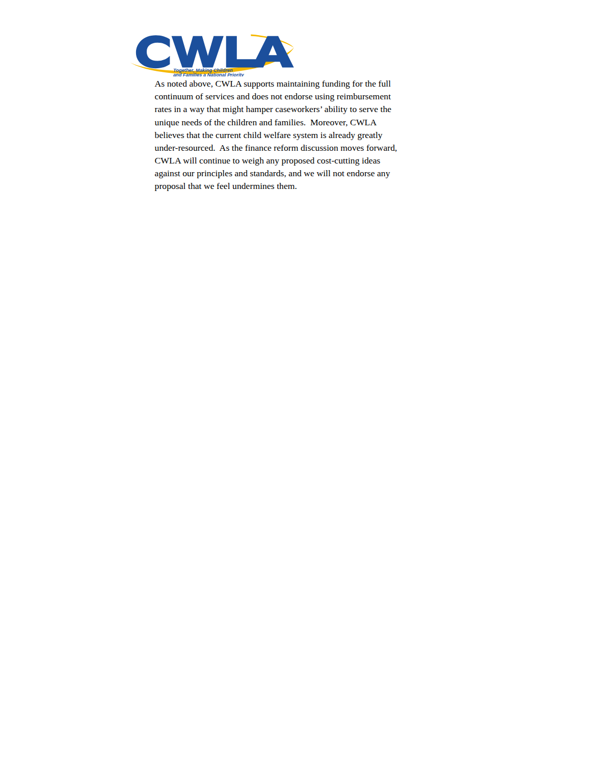CWLA — Together, Making Children and Families a National Priority Together, Making Children and Families a National Priority
As noted above, CWLA supports maintaining funding for the full continuum of services and does not endorse using reimbursement rates in a way that might hamper caseworkers’ ability to serve the unique needs of the children and families. Moreover, CWLA believes that the current child welfare system is already greatly under-resourced. As the finance reform discussion moves forward, CWLA will continue to weigh any proposed cost-cutting ideas against our principles and standards, and we will not endorse any proposal that we feel undermines them.